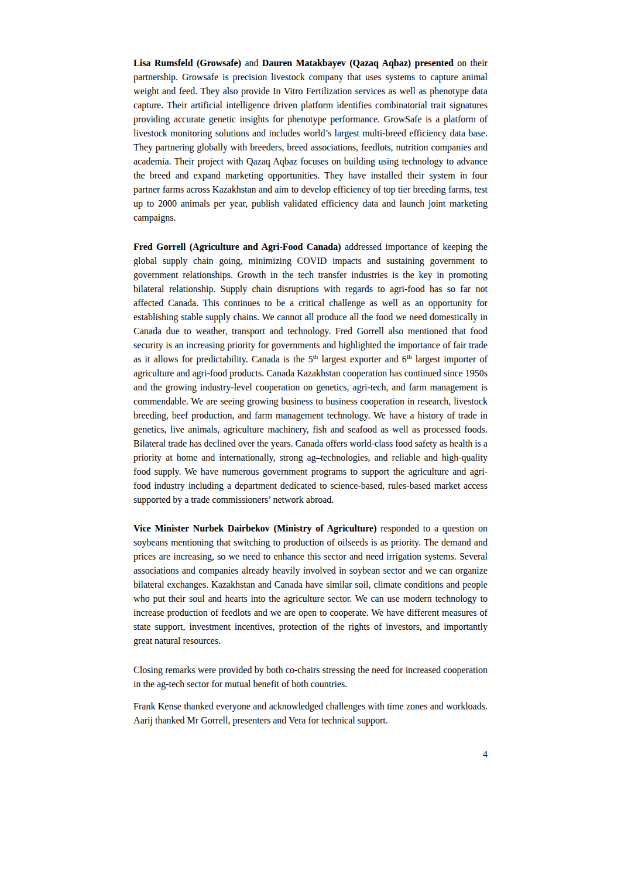Lisa Rumsfeld (Growsafe) and Dauren Matakbayev (Qazaq Aqbaz) presented on their partnership. Growsafe is precision livestock company that uses systems to capture animal weight and feed. They also provide In Vitro Fertilization services as well as phenotype data capture. Their artificial intelligence driven platform identifies combinatorial trait signatures providing accurate genetic insights for phenotype performance. GrowSafe is a platform of livestock monitoring solutions and includes world’s largest multi-breed efficiency data base. They partnering globally with breeders, breed associations, feedlots, nutrition companies and academia. Their project with Qazaq Aqbaz focuses on building using technology to advance the breed and expand marketing opportunities. They have installed their system in four partner farms across Kazakhstan and aim to develop efficiency of top tier breeding farms, test up to 2000 animals per year, publish validated efficiency data and launch joint marketing campaigns.
Fred Gorrell (Agriculture and Agri-Food Canada) addressed importance of keeping the global supply chain going, minimizing COVID impacts and sustaining government to government relationships. Growth in the tech transfer industries is the key in promoting bilateral relationship. Supply chain disruptions with regards to agri-food has so far not affected Canada. This continues to be a critical challenge as well as an opportunity for establishing stable supply chains. We cannot all produce all the food we need domestically in Canada due to weather, transport and technology. Fred Gorrell also mentioned that food security is an increasing priority for governments and highlighted the importance of fair trade as it allows for predictability. Canada is the 5th largest exporter and 6th largest importer of agriculture and agri-food products. Canada Kazakhstan cooperation has continued since 1950s and the growing industry-level cooperation on genetics, agri-tech, and farm management is commendable. We are seeing growing business to business cooperation in research, livestock breeding, beef production, and farm management technology. We have a history of trade in genetics, live animals, agriculture machinery, fish and seafood as well as processed foods. Bilateral trade has declined over the years. Canada offers world-class food safety as health is a priority at home and internationally, strong ag–technologies, and reliable and high-quality food supply. We have numerous government programs to support the agriculture and agri-food industry including a department dedicated to science-based, rules-based market access supported by a trade commissioners’ network abroad.
Vice Minister Nurbek Dairbekov (Ministry of Agriculture) responded to a question on soybeans mentioning that switching to production of oilseeds is as priority. The demand and prices are increasing, so we need to enhance this sector and need irrigation systems. Several associations and companies already heavily involved in soybean sector and we can organize bilateral exchanges. Kazakhstan and Canada have similar soil, climate conditions and people who put their soul and hearts into the agriculture sector. We can use modern technology to increase production of feedlots and we are open to cooperate. We have different measures of state support, investment incentives, protection of the rights of investors, and importantly great natural resources.
Closing remarks were provided by both co-chairs stressing the need for increased cooperation in the ag-tech sector for mutual benefit of both countries.
Frank Kense thanked everyone and acknowledged challenges with time zones and workloads. Aarij thanked Mr Gorrell, presenters and Vera for technical support.
4